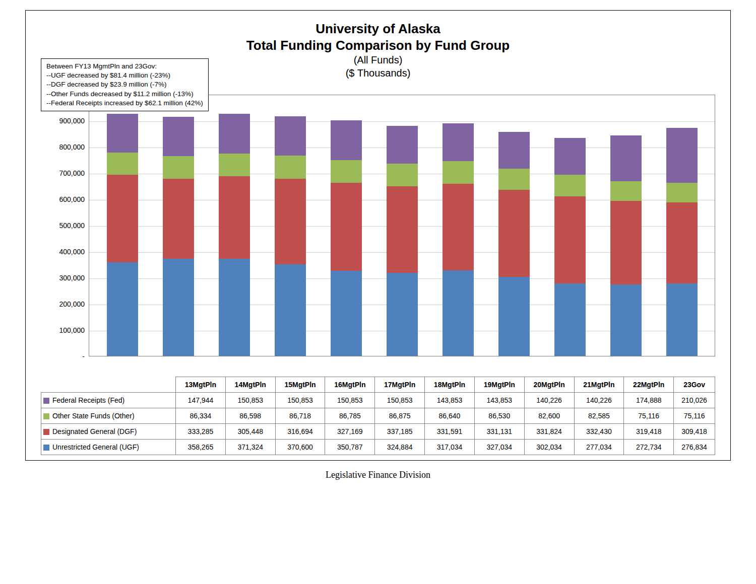Between FY13 MgmtPln and 23Gov:
--UGF decreased by $81.4 million (-23%)
--DGF decreased by $23.9 million (-7%)
--Other Funds decreased by $11.2 million (-13%)
--Federal Receipts increased by $62.1 million (42%)
University of Alaska
Total Funding Comparison by Fund Group
(All Funds)
($ Thousands)
1,000,000
900,000
800,000
700,000
600,000
500,000
400,000
300,000
200,000
100,000
-
| | 13MgtPln | 14MgtPln | 15MgtPln | 16MgtPln | 17MgtPln | 18MgtPln | 19MgtPln | 20MgtPln | 21MgtPln | 22MgtPln | 23Gov |
| Federal Receipts (Fed) | 147,944 | 150,853 | 150,853 | 150,853 | 150,853 | 143,853 | 143,853 | 140,226 | 140,226 | 174,888 | 210,026 |
| Other State Funds (Other) | 86,334 | 86,598 | 86,718 | 86,785 | 86,875 | 86,640 | 86,530 | 82,600 | 82,585 | 75,116 | 75,116 |
| Designated General (DGF) | 333,285 | 305,448 | 316,694 | 327,169 | 337,185 | 331,591 | 331,131 | 331,824 | 332,430 | 319,418 | 309,418 |
| Unrestricted General (UGF) | 358,265 | 371,324 | 370,600 | 350,787 | 324,884 | 317,034 | 327,034 | 302,034 | 277,034 | 272,734 | 276,834 |
Legislative Finance Division